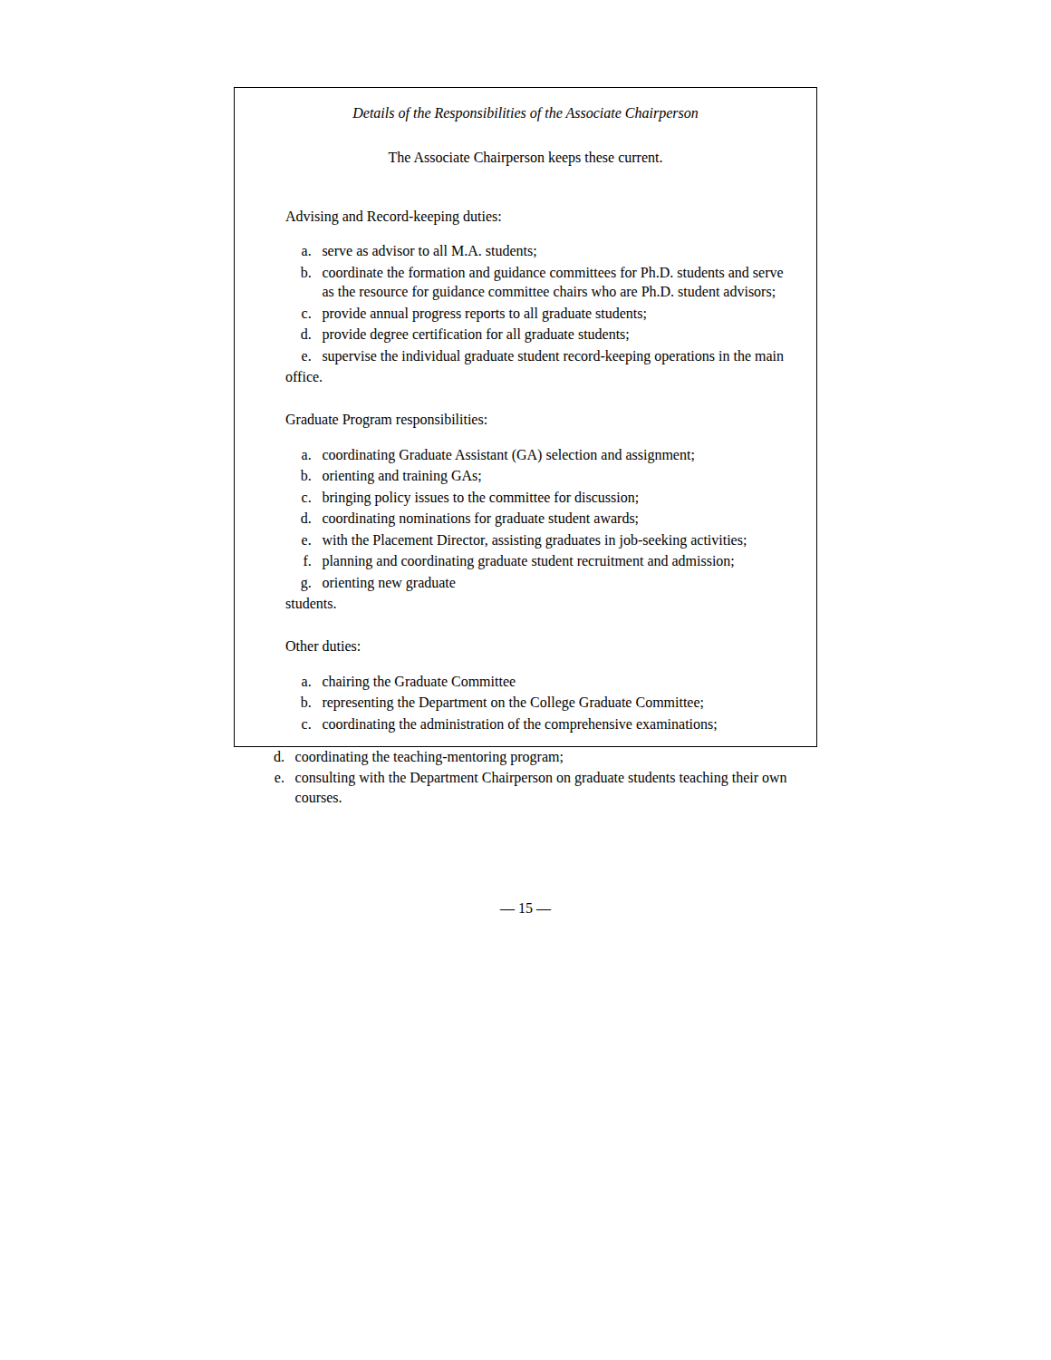Details of the Responsibilities of the Associate Chairperson
The Associate Chairperson keeps these current.
Advising and Record-keeping duties:
serve as advisor to all M.A. students;
coordinate the formation and guidance committees for Ph.D. students and serve as the resource for guidance committee chairs who are Ph.D. student advisors;
provide annual progress reports to all graduate students;
provide degree certification for all graduate students;
supervise the individual graduate student record-keeping operations in the main
office.
Graduate Program responsibilities:
coordinating Graduate Assistant (GA) selection and assignment;
orienting and training GAs;
bringing policy issues to the committee for discussion;
coordinating nominations for graduate student awards;
with the Placement Director, assisting graduates in job-seeking activities;
planning and coordinating graduate student recruitment and admission;
orienting new graduate
students.
Other duties:
chairing the Graduate Committee
representing the Department on the College Graduate Committee;
coordinating the administration of the comprehensive examinations;
coordinating the teaching-mentoring program;
consulting with the Department Chairperson on graduate students teaching their own courses.
— 15 —